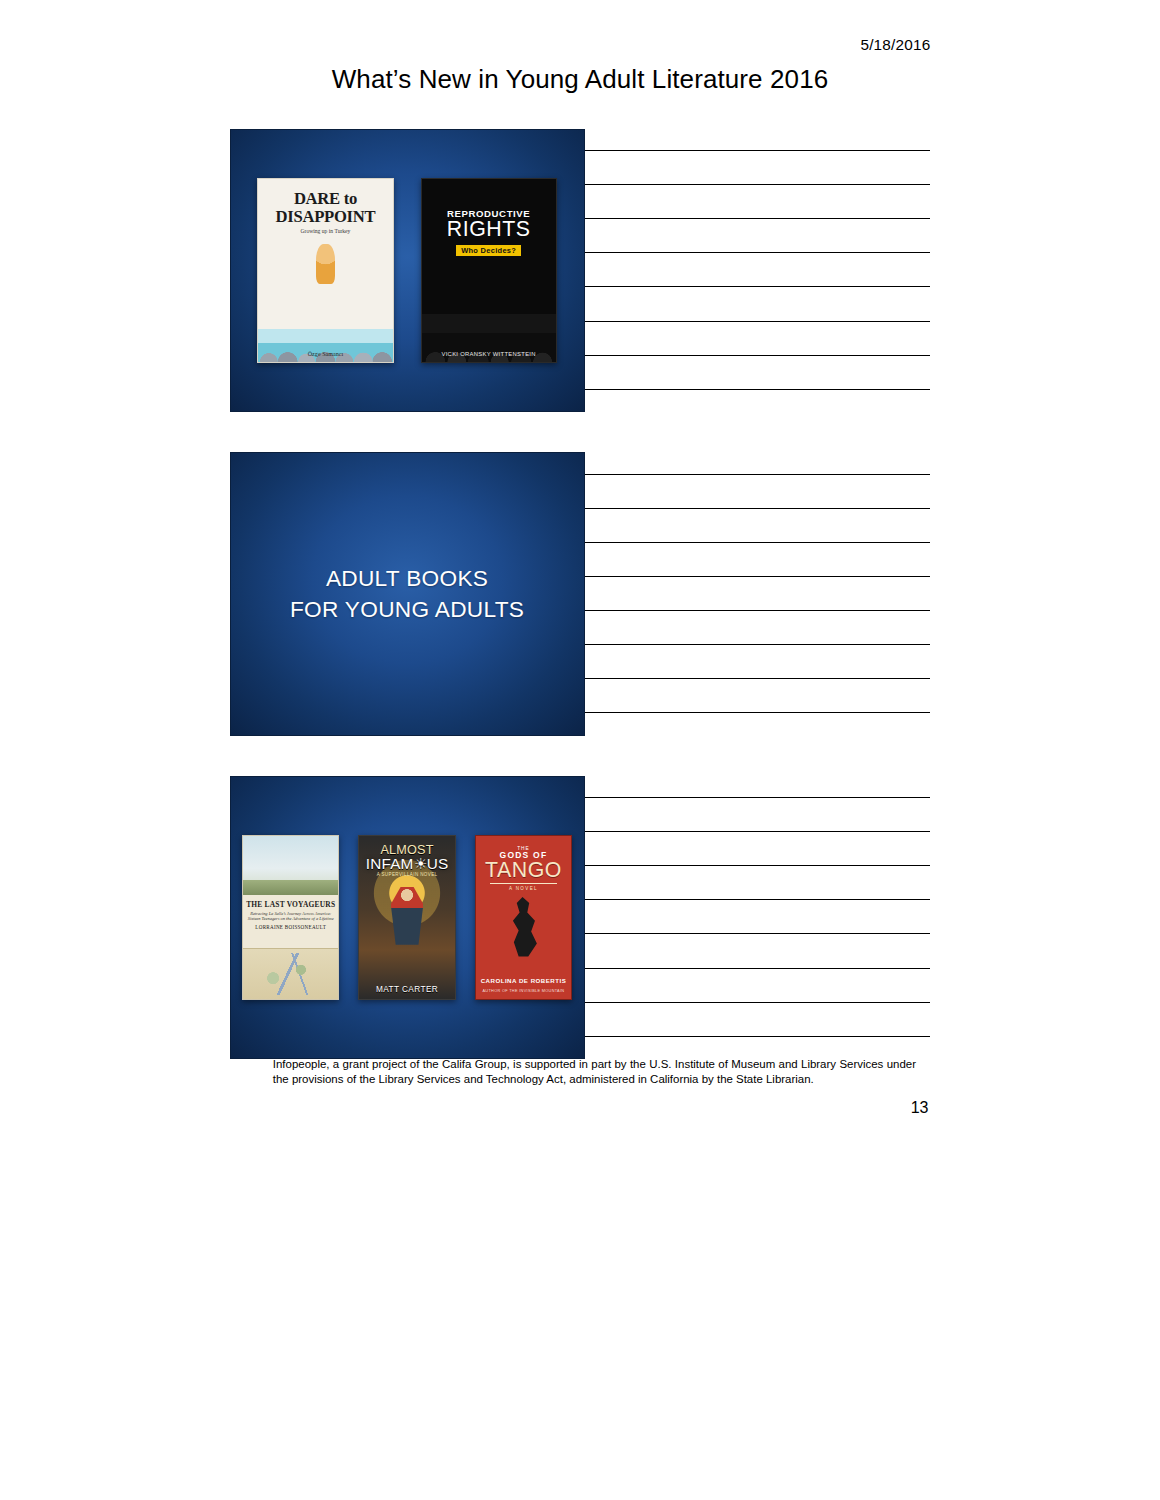5/18/2016
What’s New in Young Adult Literature 2016
DARE to
DISAPPOINT
Growing up in Turkey
Özge Samancı
Reproductive
RIGHTS
Who Decides?
VICKI ORANSKY WITTENSTEIN
ADULT BOOKS
FOR YOUNG ADULTS
THE LAST VOYAGEURS
Retracing La Salle’s Journey Across America: Sixteen Teenagers on the Adventure of a Lifetime
LORRAINE BOISSONEAULT
ALMOST
INFAM☀US
A SUPERVILLAIN NOVEL
MATT CARTER
THE
GODS OF
TANGO
A NOVEL
CAROLINA DE ROBERTIS
AUTHOR OF THE INVISIBLE MOUNTAIN
Infopeople, a grant project of the Califa Group, is supported in part by the U.S. Institute of Museum and Library Services under the provisions of the Library Services and Technology Act, administered in California by the State Librarian.
13